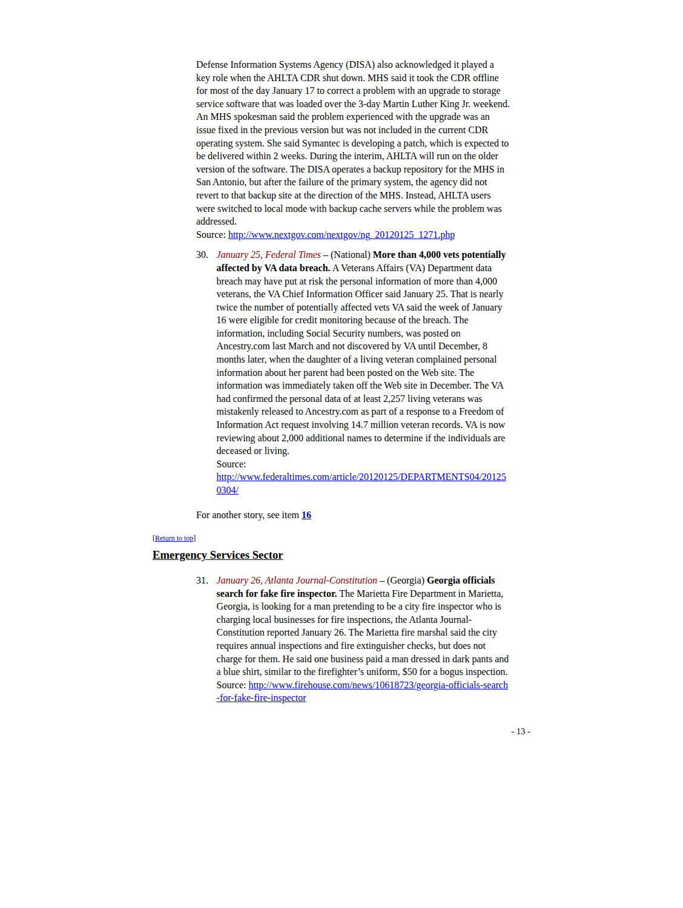Defense Information Systems Agency (DISA) also acknowledged it played a key role when the AHLTA CDR shut down. MHS said it took the CDR offline for most of the day January 17 to correct a problem with an upgrade to storage service software that was loaded over the 3-day Martin Luther King Jr. weekend. An MHS spokesman said the problem experienced with the upgrade was an issue fixed in the previous version but was not included in the current CDR operating system. She said Symantec is developing a patch, which is expected to be delivered within 2 weeks. During the interim, AHLTA will run on the older version of the software. The DISA operates a backup repository for the MHS in San Antonio, but after the failure of the primary system, the agency did not revert to that backup site at the direction of the MHS. Instead, AHLTA users were switched to local mode with backup cache servers while the problem was addressed.
Source: http://www.nextgov.com/nextgov/ng_20120125_1271.php
30.
January 25, Federal Times – (National) More than 4,000 vets potentially affected by VA data breach. A Veterans Affairs (VA) Department data breach may have put at risk the personal information of more than 4,000 veterans, the VA Chief Information Officer said January 25. That is nearly twice the number of potentially affected vets VA said the week of January 16 were eligible for credit monitoring because of the breach. The information, including Social Security numbers, was posted on Ancestry.com last March and not discovered by VA until December, 8 months later, when the daughter of a living veteran complained personal information about her parent had been posted on the Web site. The information was immediately taken off the Web site in December. The VA had confirmed the personal data of at least 2,257 living veterans was mistakenly released to Ancestry.com as part of a response to a Freedom of Information Act request involving 14.7 million veteran records. VA is now reviewing about 2,000 additional names to determine if the individuals are deceased or living.
Source:
http://www.federaltimes.com/article/20120125/DEPARTMENTS04/201250304/
For another story, see item 16
[Return to top]
Emergency Services Sector
31.
January 26, Atlanta Journal-Constitution – (Georgia) Georgia officials search for fake fire inspector. The Marietta Fire Department in Marietta, Georgia, is looking for a man pretending to be a city fire inspector who is charging local businesses for fire inspections, the Atlanta Journal-Constitution reported January 26. The Marietta fire marshal said the city requires annual inspections and fire extinguisher checks, but does not charge for them. He said one business paid a man dressed in dark pants and a blue shirt, similar to the firefighter’s uniform, $50 for a bogus inspection.
Source: http://www.firehouse.com/news/10618723/georgia-officials-search-for-fake-fire-inspector
- 13 -